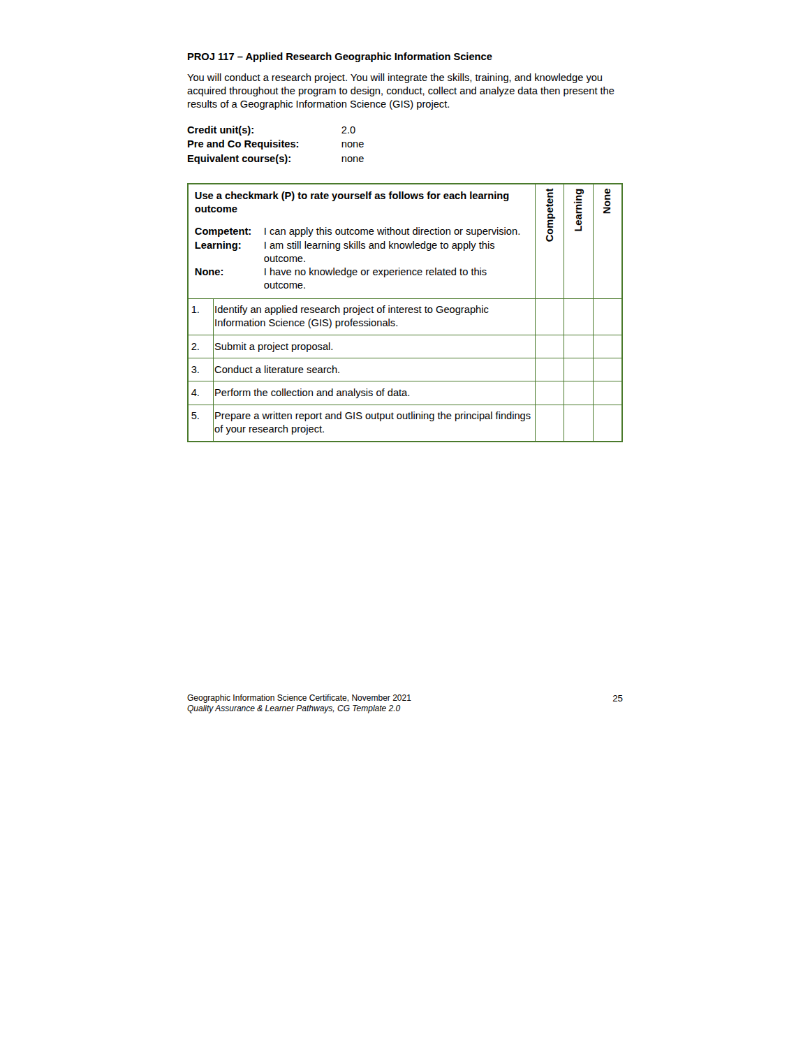PROJ 117 – Applied Research Geographic Information Science
You will conduct a research project. You will integrate the skills, training, and knowledge you acquired throughout the program to design, conduct, collect and analyze data then present the results of a Geographic Information Science (GIS) project.
| Credit unit(s): | 2.0 |
| Pre and Co Requisites: | none |
| Equivalent course(s): | none |
| Use a checkmark (P) to rate yourself as follows for each learning outcome Competent: I can apply this outcome without direction or supervision. Learning: I am still learning skills and knowledge to apply this outcome. None: I have no knowledge or experience related to this outcome. | Competent | Learning | None |
| 1. | Identify an applied research project of interest to Geographic Information Science (GIS) professionals. | | | |
| 2. | Submit a project proposal. | | | |
| 3. | Conduct a literature search. | | | |
| 4. | Perform the collection and analysis of data. | | | |
| 5. | Prepare a written report and GIS output outlining the principal findings of your research project. | | | |
Geographic Information Science Certificate, November 2021
Quality Assurance & Learner Pathways, CG Template 2.0
25